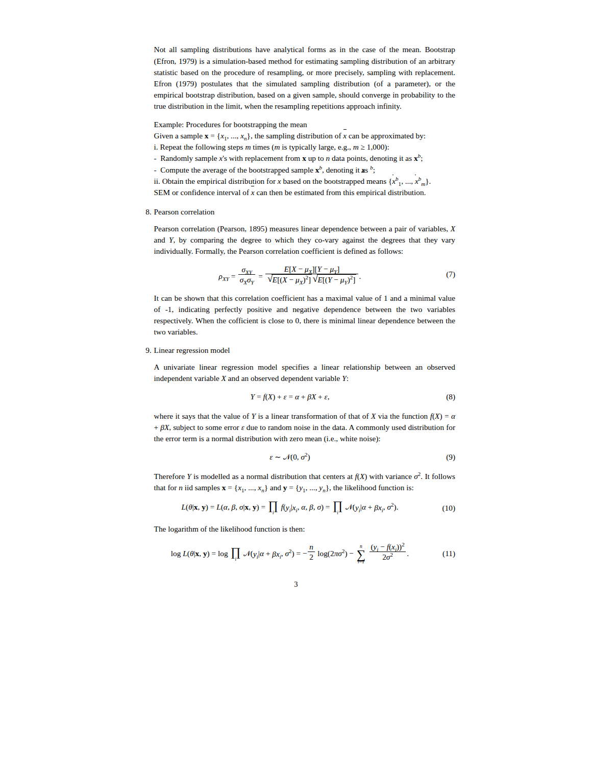Not all sampling distributions have analytical forms as in the case of the mean. Bootstrap (Efron, 1979) is a simulation-based method for estimating sampling distribution of an arbitrary statistic based on the procedure of resampling, or more precisely, sampling with replacement. Efron (1979) postulates that the simulated sampling distribution (of a parameter), or the empirical bootstrap distribution, based on a given sample, should converge in probability to the true distribution in the limit, when the resampling repetitions approach infinity.
Example: Procedures for bootstrapping the mean
Given a sample x = {x1, ..., xn}, the sampling distribution of x can be approximated by:
i. Repeat the following steps m times (m is typically large, e.g., m ≥ 1,000):
- Randomly sample x's with replacement from x up to n data points, denoting it as xb;
- Compute the average of the bootstrapped sample xb, denoting it as xb;
ii. Obtain the empirical distribution for x based on the bootstrapped means {xb1, ..., xbm}.
SEM or confidence interval of x can then be estimated from this empirical distribution.
8.
Pearson correlation
Pearson correlation (Pearson, 1895) measures linear dependence between a pair of variables, X and Y, by comparing the degree to which they co-vary against the degrees that they vary individually. Formally, the Pearson correlation coefficient is defined as follows:
ρXY = σXY σXσY = E[X − μX][Y − μY] E[(X − μX)2] E[(Y − μY)2] .
(7)
It can be shown that this correlation coefficient has a maximal value of 1 and a minimal value of -1, indicating perfectly positive and negative dependence between the two variables respectively. When the cofficient is close to 0, there is minimal linear dependence between the two variables.
9.
Linear regression model
A univariate linear regression model specifies a linear relationship between an observed independent variable X and an observed dependent variable Y:
Y = f(X) + ε = α + βX + ε,
(8)
where it says that the value of Y is a linear transformation of that of X via the function f(X) = α + βX, subject to some error ε due to random noise in the data. A commonly used distribution for the error term is a normal distribution with zero mean (i.e., white noise):
ε ∼ 𝒩(0, σ2)
(9)
Therefore Y is modelled as a normal distribution that centers at f(X) with variance σ2. It follows that for n iid samples x = {x1, ..., xn} and y = {y1, ..., yn}, the likelihood function is:
L(θ|x, y) = L(α, β, σ|x, y) = ∏i f(yi|xi, α, β, σ) = ∏i 𝒩(yi|α + βxi, σ2).
(10)
The logarithm of the likelihood function is then:
log L(θ|x, y) = log ∏i 𝒩(yi|α + βxi, σ2) = −n 2 log(2πσ2) − n∑i=1 (yi − f(xi))22σ2.
(11)
3